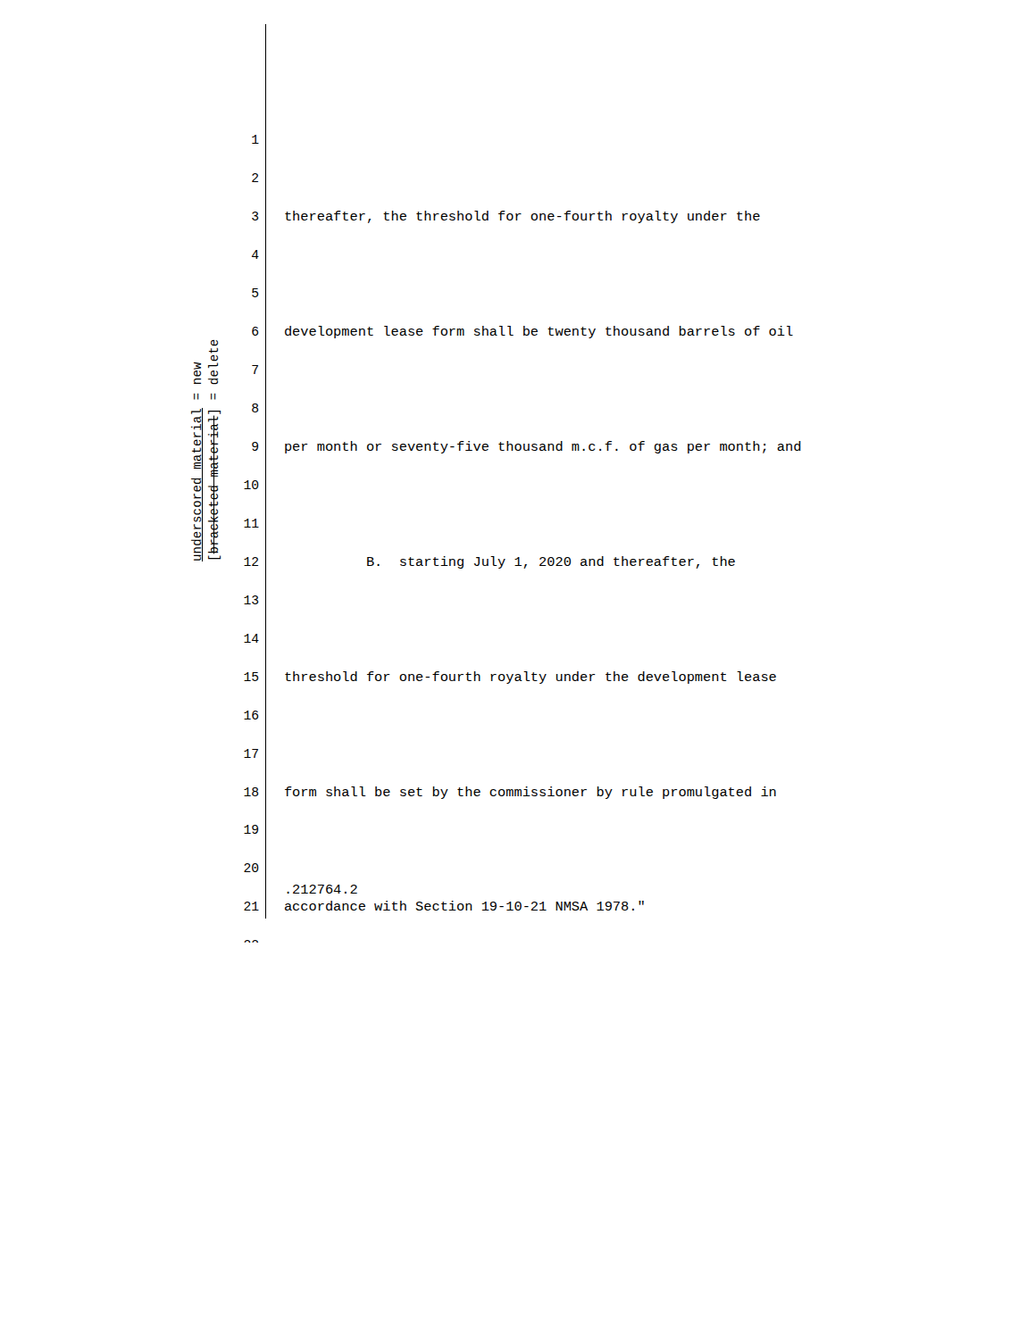underscored material = new [bracketed material] = delete
1
2
3
4
5
6
7
8
9
10
11
12
13
14
15
16
17
18
19
20
21
22
23
24
25
thereafter, the threshold for one-fourth royalty under the
development lease form shall be twenty thousand barrels of oil
per month or seventy-five thousand m.c.f. of gas per month; and
B. starting July 1, 2020 and thereafter, the
threshold for one-fourth royalty under the development lease
form shall be set by the commissioner by rule promulgated in
accordance with Section 19-10-21 NMSA 1978."
- 17 -
.212764.2